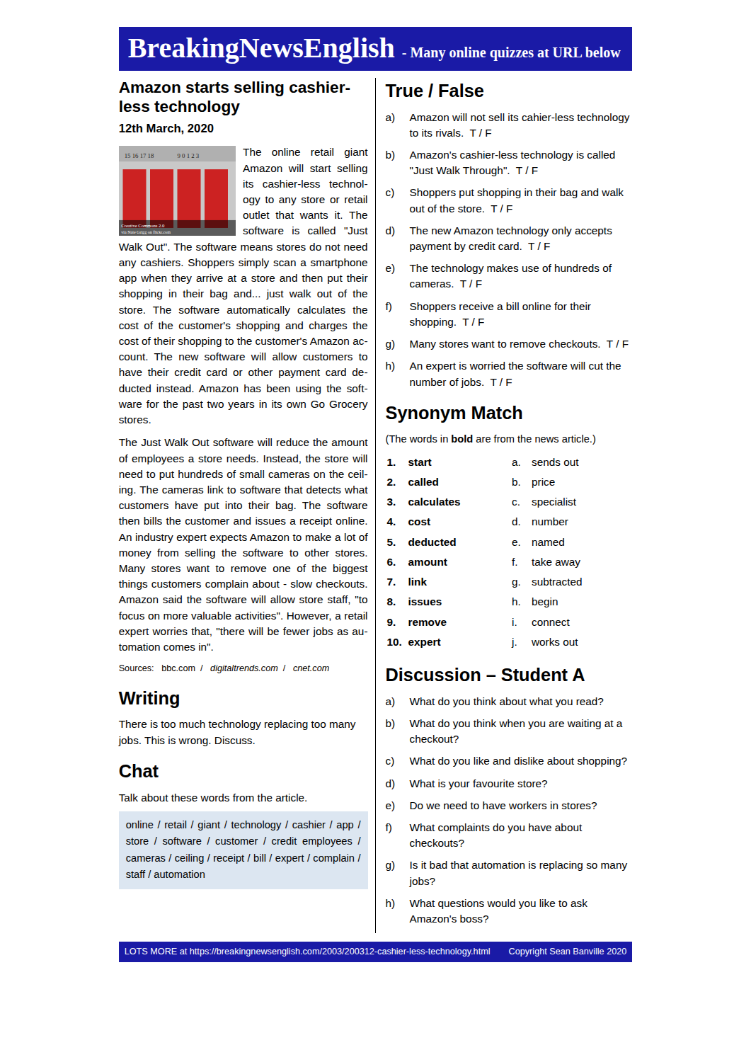BreakingNewsEnglish - Many online quizzes at URL below
Amazon starts selling cashier-less technology
12th March, 2020
The online retail giant Amazon will start selling its cashier-less technology to any store or retail outlet that wants it. The software is called "Just Walk Out". The software means stores do not need any cashiers. Shoppers simply scan a smartphone app when they arrive at a store and then put their shopping in their bag and... just walk out of the store. The software automatically calculates the cost of the customer's shopping and charges the cost of their shopping to the customer's Amazon account. The new software will allow customers to have their credit card or other payment card deducted instead. Amazon has been using the software for the past two years in its own Go Grocery stores.
The Just Walk Out software will reduce the amount of employees a store needs. Instead, the store will need to put hundreds of small cameras on the ceiling. The cameras link to software that detects what customers have put into their bag. The software then bills the customer and issues a receipt online. An industry expert expects Amazon to make a lot of money from selling the software to other stores. Many stores want to remove one of the biggest things customers complain about - slow checkouts. Amazon said the software will allow store staff, "to focus on more valuable activities". However, a retail expert worries that, "there will be fewer jobs as automation comes in".
Sources: bbc.com / digitaltrends.com / cnet.com
Writing
There is too much technology replacing too many jobs. This is wrong. Discuss.
Chat
Talk about these words from the article.
online / retail / giant / technology / cashier / app / store / software / customer / credit employees / cameras / ceiling / receipt / bill / expert / complain / staff / automation
True / False
a) Amazon will not sell its cahier-less technology to its rivals. T / F
b) Amazon's cashier-less technology is called "Just Walk Through". T / F
c) Shoppers put shopping in their bag and walk out of the store. T / F
d) The new Amazon technology only accepts payment by credit card. T / F
e) The technology makes use of hundreds of cameras. T / F
f) Shoppers receive a bill online for their shopping. T / F
g) Many stores want to remove checkouts. T / F
h) An expert is worried the software will cut the number of jobs. T / F
Synonym Match
(The words in bold are from the news article.)
| 1. | start | a. | sends out |
| 2. | called | b. | price |
| 3. | calculates | c. | specialist |
| 4. | cost | d. | number |
| 5. | deducted | e. | named |
| 6. | amount | f. | take away |
| 7. | link | g. | subtracted |
| 8. | issues | h. | begin |
| 9. | remove | i. | connect |
| 10. | expert | j. | works out |
Discussion – Student A
a) What do you think about what you read?
b) What do you think when you are waiting at a checkout?
c) What do you like and dislike about shopping?
d) What is your favourite store?
e) Do we need to have workers in stores?
f) What complaints do you have about checkouts?
g) Is it bad that automation is replacing so many jobs?
h) What questions would you like to ask Amazon's boss?
LOTS MORE at https://breakingnewsenglish.com/2003/200312-cashier-less-technology.html Copyright Sean Banville 2020